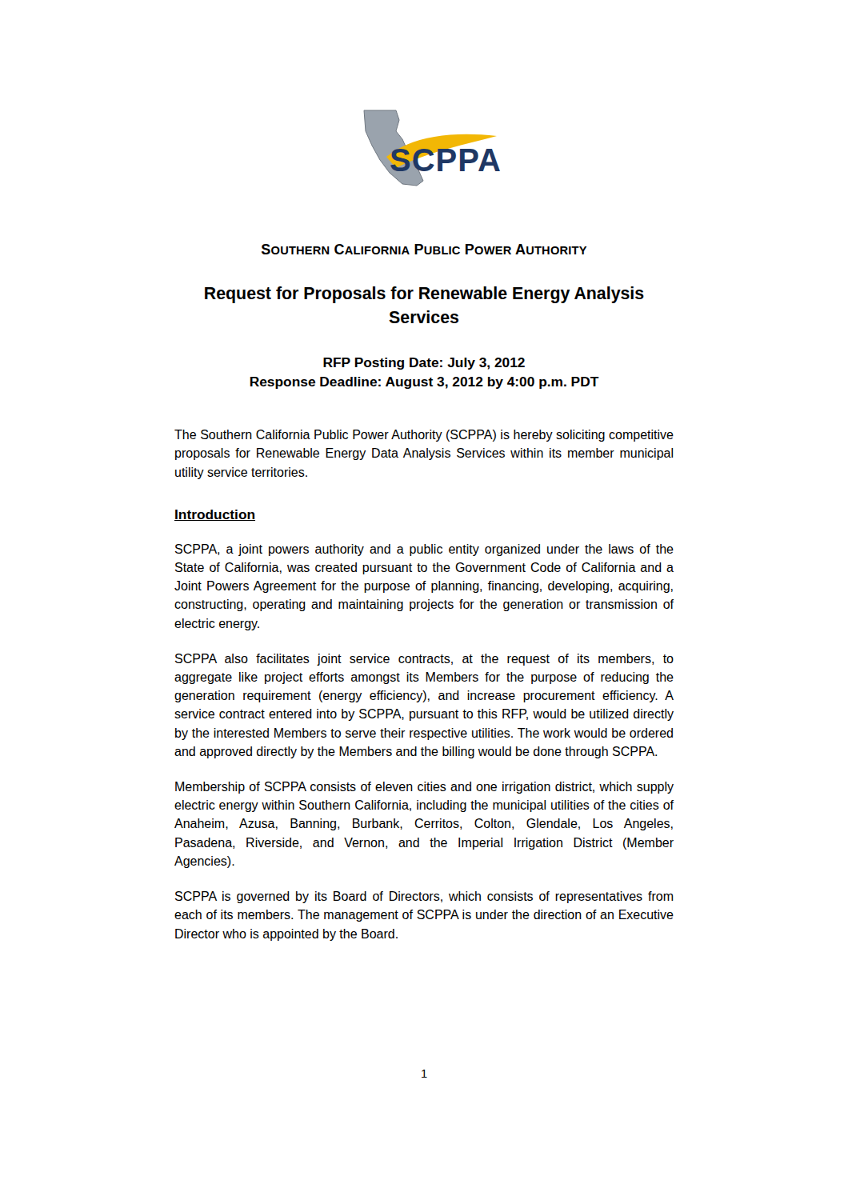SCPPA SCPPA
SOUTHERN CALIFORNIA PUBLIC POWER AUTHORITY
Request for Proposals for Renewable Energy Analysis Services
RFP Posting Date: July 3, 2012
Response Deadline: August 3, 2012 by 4:00 p.m. PDT
The Southern California Public Power Authority (SCPPA) is hereby soliciting competitive proposals for Renewable Energy Data Analysis Services within its member municipal utility service territories.
Introduction
SCPPA, a joint powers authority and a public entity organized under the laws of the State of California, was created pursuant to the Government Code of California and a Joint Powers Agreement for the purpose of planning, financing, developing, acquiring, constructing, operating and maintaining projects for the generation or transmission of electric energy.
SCPPA also facilitates joint service contracts, at the request of its members, to aggregate like project efforts amongst its Members for the purpose of reducing the generation requirement (energy efficiency), and increase procurement efficiency. A service contract entered into by SCPPA, pursuant to this RFP, would be utilized directly by the interested Members to serve their respective utilities. The work would be ordered and approved directly by the Members and the billing would be done through SCPPA.
Membership of SCPPA consists of eleven cities and one irrigation district, which supply electric energy within Southern California, including the municipal utilities of the cities of Anaheim, Azusa, Banning, Burbank, Cerritos, Colton, Glendale, Los Angeles, Pasadena, Riverside, and Vernon, and the Imperial Irrigation District (Member Agencies).
SCPPA is governed by its Board of Directors, which consists of representatives from each of its members. The management of SCPPA is under the direction of an Executive Director who is appointed by the Board.
1